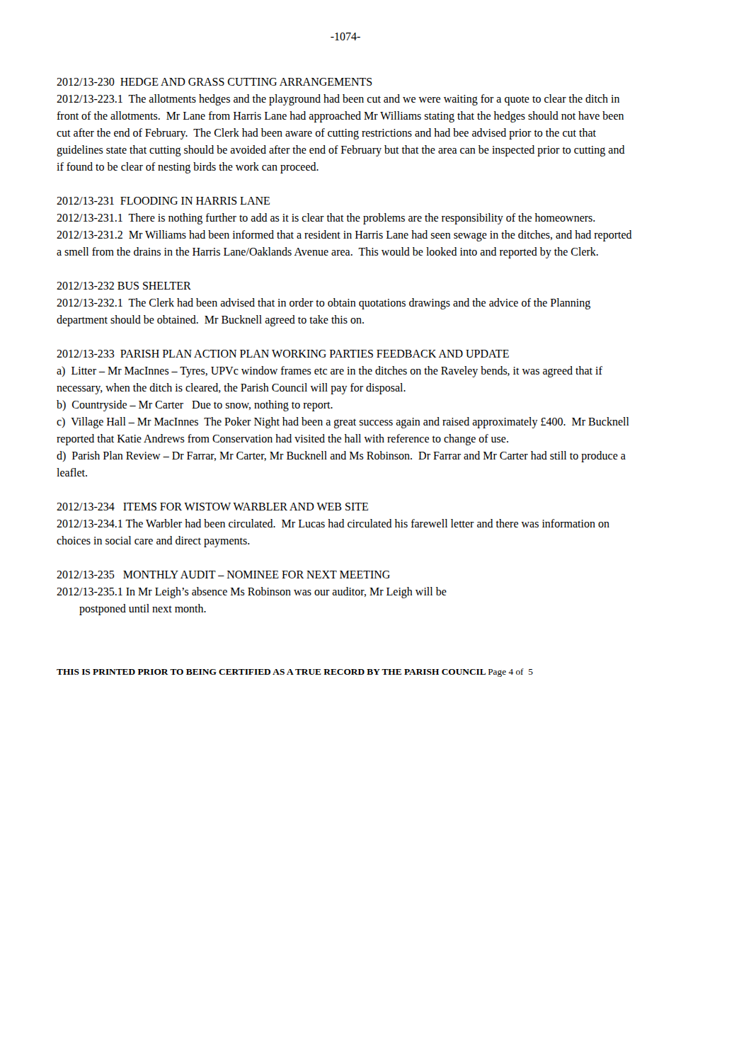-1074-
2012/13-230 HEDGE AND GRASS CUTTING ARRANGEMENTS
2012/13-223.1 The allotments hedges and the playground had been cut and we were waiting for a quote to clear the ditch in front of the allotments. Mr Lane from Harris Lane had approached Mr Williams stating that the hedges should not have been cut after the end of February. The Clerk had been aware of cutting restrictions and had bee advised prior to the cut that guidelines state that cutting should be avoided after the end of February but that the area can be inspected prior to cutting and if found to be clear of nesting birds the work can proceed.
2012/13-231 FLOODING IN HARRIS LANE
2012/13-231.1 There is nothing further to add as it is clear that the problems are the responsibility of the homeowners.
2012/13-231.2 Mr Williams had been informed that a resident in Harris Lane had seen sewage in the ditches, and had reported a smell from the drains in the Harris Lane/Oaklands Avenue area. This would be looked into and reported by the Clerk.
2012/13-232 BUS SHELTER
2012/13-232.1 The Clerk had been advised that in order to obtain quotations drawings and the advice of the Planning department should be obtained. Mr Bucknell agreed to take this on.
2012/13-233 PARISH PLAN ACTION PLAN WORKING PARTIES FEEDBACK AND UPDATE
a) Litter – Mr MacInnes – Tyres, UPVc window frames etc are in the ditches on the Raveley bends, it was agreed that if necessary, when the ditch is cleared, the Parish Council will pay for disposal.
b) Countryside – Mr Carter Due to snow, nothing to report.
c) Village Hall – Mr MacInnes The Poker Night had been a great success again and raised approximately £400. Mr Bucknell reported that Katie Andrews from Conservation had visited the hall with reference to change of use.
d) Parish Plan Review – Dr Farrar, Mr Carter, Mr Bucknell and Ms Robinson. Dr Farrar and Mr Carter had still to produce a leaflet.
2012/13-234 ITEMS FOR WISTOW WARBLER AND WEB SITE
2012/13-234.1 The Warbler had been circulated. Mr Lucas had circulated his farewell letter and there was information on choices in social care and direct payments.
2012/13-235 MONTHLY AUDIT – NOMINEE FOR NEXT MEETING
2012/13-235.1 In Mr Leigh’s absence Ms Robinson was our auditor, Mr Leigh will be
postponed until next month.
THIS IS PRINTED PRIOR TO BEING CERTIFIED AS A TRUE RECORD BY THE PARISH COUNCIL Page 4 of 5